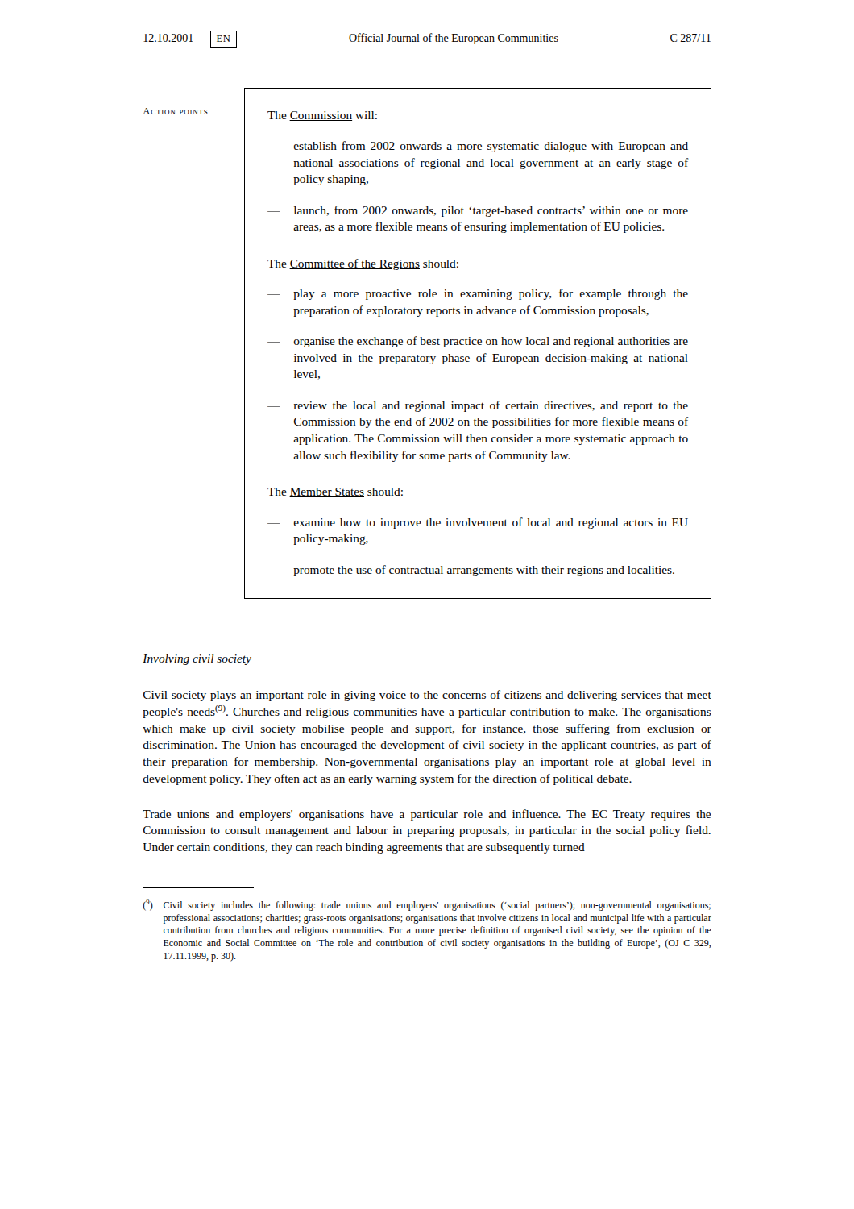12.10.2001 EN Official Journal of the European Communities C 287/11
Action points
The Commission will:
establish from 2002 onwards a more systematic dialogue with European and national associations of regional and local government at an early stage of policy shaping,
launch, from 2002 onwards, pilot ‘target-based contracts’ within one or more areas, as a more flexible means of ensuring implementation of EU policies.
The Committee of the Regions should:
play a more proactive role in examining policy, for example through the preparation of exploratory reports in advance of Commission proposals,
organise the exchange of best practice on how local and regional authorities are involved in the preparatory phase of European decision-making at national level,
review the local and regional impact of certain directives, and report to the Commission by the end of 2002 on the possibilities for more flexible means of application. The Commission will then consider a more systematic approach to allow such flexibility for some parts of Community law.
The Member States should:
examine how to improve the involvement of local and regional actors in EU policy-making,
promote the use of contractual arrangements with their regions and localities.
Involving civil society
Civil society plays an important role in giving voice to the concerns of citizens and delivering services that meet people's needs(9). Churches and religious communities have a particular contribution to make. The organisations which make up civil society mobilise people and support, for instance, those suffering from exclusion or discrimination. The Union has encouraged the development of civil society in the applicant countries, as part of their preparation for membership. Non-governmental organisations play an important role at global level in development policy. They often act as an early warning system for the direction of political debate.
Trade unions and employers' organisations have a particular role and influence. The EC Treaty requires the Commission to consult management and labour in preparing proposals, in particular in the social policy field. Under certain conditions, they can reach binding agreements that are subsequently turned
(9) Civil society includes the following: trade unions and employers' organisations (‘social partners’); non-governmental organisations; professional associations; charities; grass-roots organisations; organisations that involve citizens in local and municipal life with a particular contribution from churches and religious communities. For a more precise definition of organised civil society, see the opinion of the Economic and Social Committee on ‘The role and contribution of civil society organisations in the building of Europe’, (OJ C 329, 17.11.1999, p. 30).